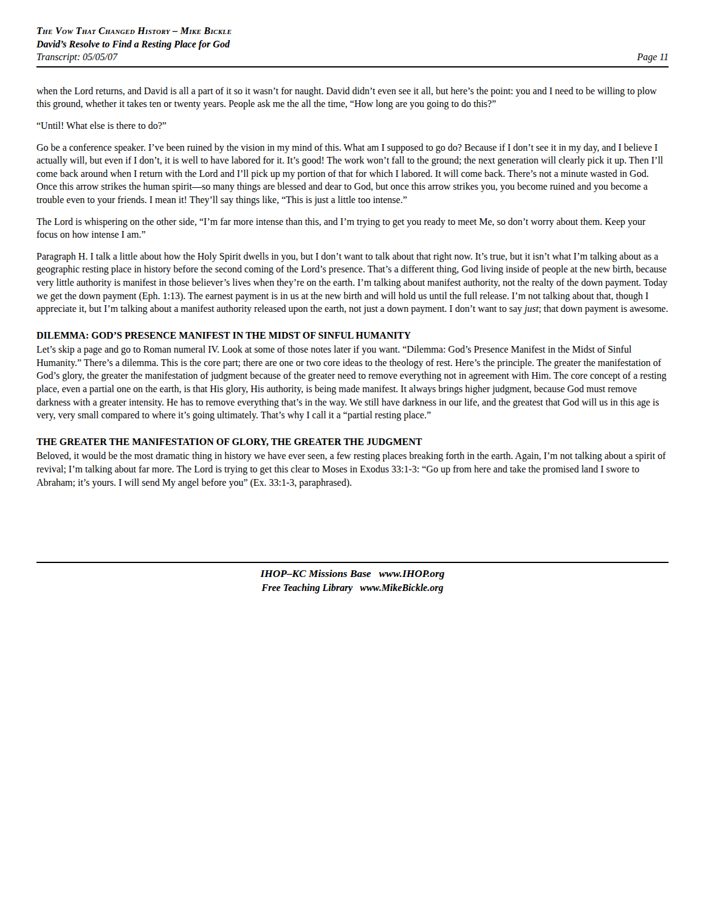The Vow That Changed History – Mike Bickle
David’s Resolve to Find a Resting Place for God
Transcript: 05/05/07 Page 11
when the Lord returns, and David is all a part of it so it wasn’t for naught. David didn’t even see it all, but here’s the point: you and I need to be willing to plow this ground, whether it takes ten or twenty years. People ask me the all the time, “How long are you going to do this?”
“Until! What else is there to do?”
Go be a conference speaker. I’ve been ruined by the vision in my mind of this. What am I supposed to go do? Because if I don’t see it in my day, and I believe I actually will, but even if I don’t, it is well to have labored for it. It’s good! The work won’t fall to the ground; the next generation will clearly pick it up. Then I’ll come back around when I return with the Lord and I’ll pick up my portion of that for which I labored. It will come back. There’s not a minute wasted in God. Once this arrow strikes the human spirit—so many things are blessed and dear to God, but once this arrow strikes you, you become ruined and you become a trouble even to your friends. I mean it! They’ll say things like, “This is just a little too intense.”
The Lord is whispering on the other side, “I’m far more intense than this, and I’m trying to get you ready to meet Me, so don’t worry about them. Keep your focus on how intense I am.”
Paragraph H. I talk a little about how the Holy Spirit dwells in you, but I don’t want to talk about that right now. It’s true, but it isn’t what I’m talking about as a geographic resting place in history before the second coming of the Lord’s presence. That’s a different thing, God living inside of people at the new birth, because very little authority is manifest in those believer’s lives when they’re on the earth. I’m talking about manifest authority, not the realty of the down payment. Today we get the down payment (Eph. 1:13). The earnest payment is in us at the new birth and will hold us until the full release. I’m not talking about that, though I appreciate it, but I’m talking about a manifest authority released upon the earth, not just a down payment. I don’t want to say just; that down payment is awesome.
Dilemma: God’s Presence Manifest in the Midst of Sinful Humanity
Let’s skip a page and go to Roman numeral IV. Look at some of those notes later if you want. “Dilemma: God’s Presence Manifest in the Midst of Sinful Humanity.” There’s a dilemma. This is the core part; there are one or two core ideas to the theology of rest. Here’s the principle. The greater the manifestation of God’s glory, the greater the manifestation of judgment because of the greater need to remove everything not in agreement with Him. The core concept of a resting place, even a partial one on the earth, is that His glory, His authority, is being made manifest. It always brings higher judgment, because God must remove darkness with a greater intensity. He has to remove everything that’s in the way. We still have darkness in our life, and the greatest that God will us in this age is very, very small compared to where it’s going ultimately. That’s why I call it a “partial resting place.”
The Greater the Manifestation of Glory, the Greater the Judgment
Beloved, it would be the most dramatic thing in history we have ever seen, a few resting places breaking forth in the earth. Again, I’m not talking about a spirit of revival; I’m talking about far more. The Lord is trying to get this clear to Moses in Exodus 33:1-3: “Go up from here and take the promised land I swore to Abraham; it’s yours. I will send My angel before you” (Ex. 33:1-3, paraphrased).
IHOP–KC Missions Base www.IHOP.org
Free Teaching Library www.MikeBickle.org